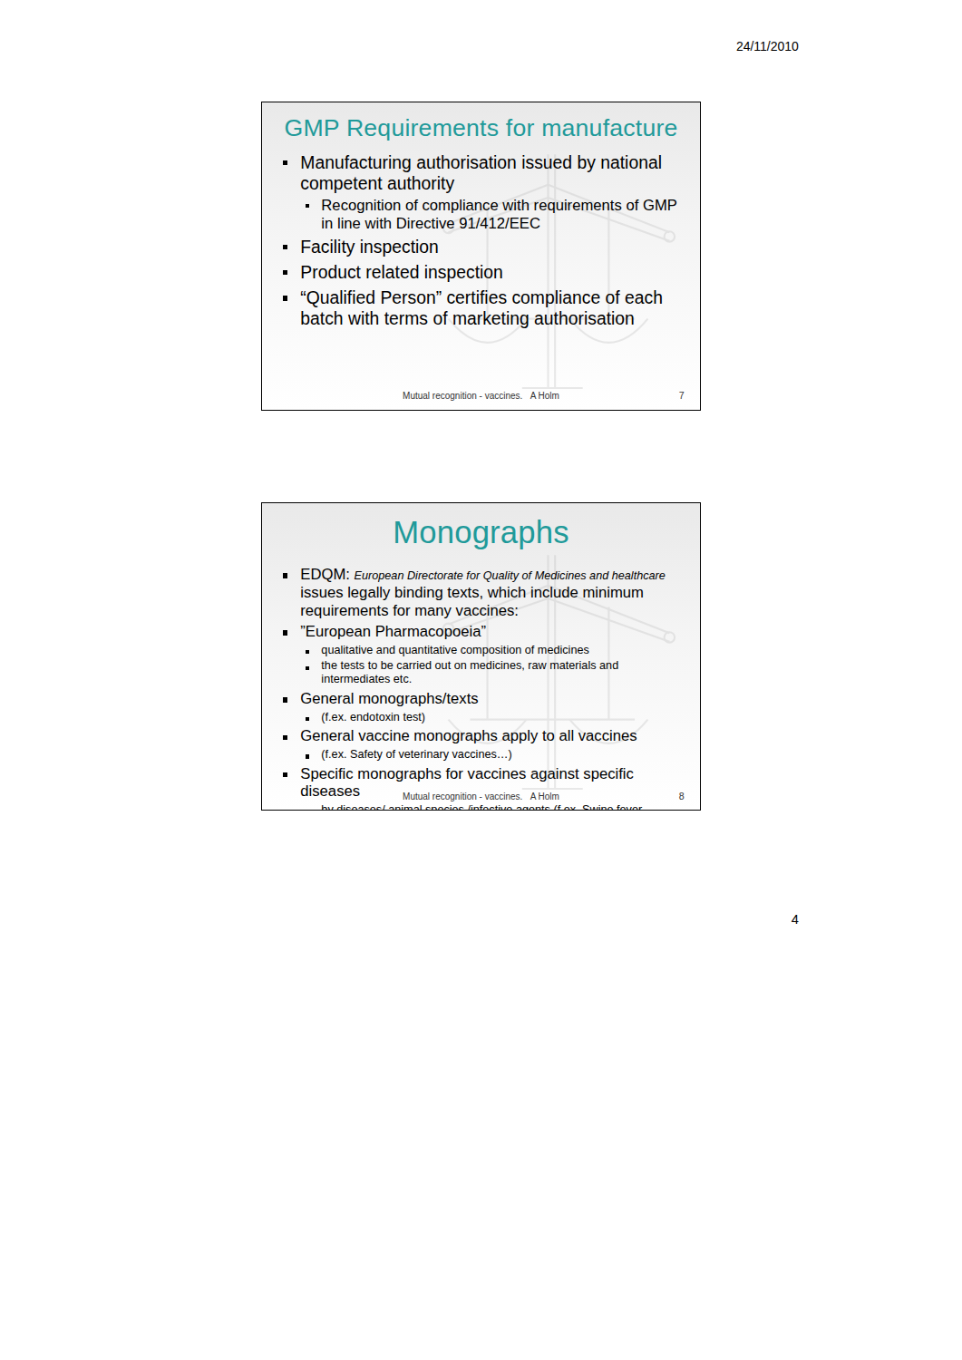24/11/2010
GMP Requirements for manufacture
Manufacturing authorisation issued by national competent authority
Recognition of compliance with requirements of GMP in line with Directive 91/412/EEC
Facility inspection
Product related inspection
“Qualified Person” certifies compliance of each batch with terms of marketing authorisation
Mutual recognition - vaccines. A Holm 7
Monographs
EDQM: European Directorate for Quality of Medicines and healthcare issues legally binding texts, which include minimum requirements for many vaccines:
”European Pharmacopoeia”
qualitative and quantitative composition of medicines
the tests to be carried out on medicines, raw materials and intermediates etc.
General monographs/texts
(f.ex. endotoxin test)
General vaccine monographs apply to all vaccines
(f.ex. Safety of veterinary vaccines…)
Specific monographs for vaccines against specific diseases
by diseases/ animal species /infective agents (f.ex. Swine fever vaccine…) - based on authorised vaccines
Mutual recognition - vaccines. A Holm 8
4